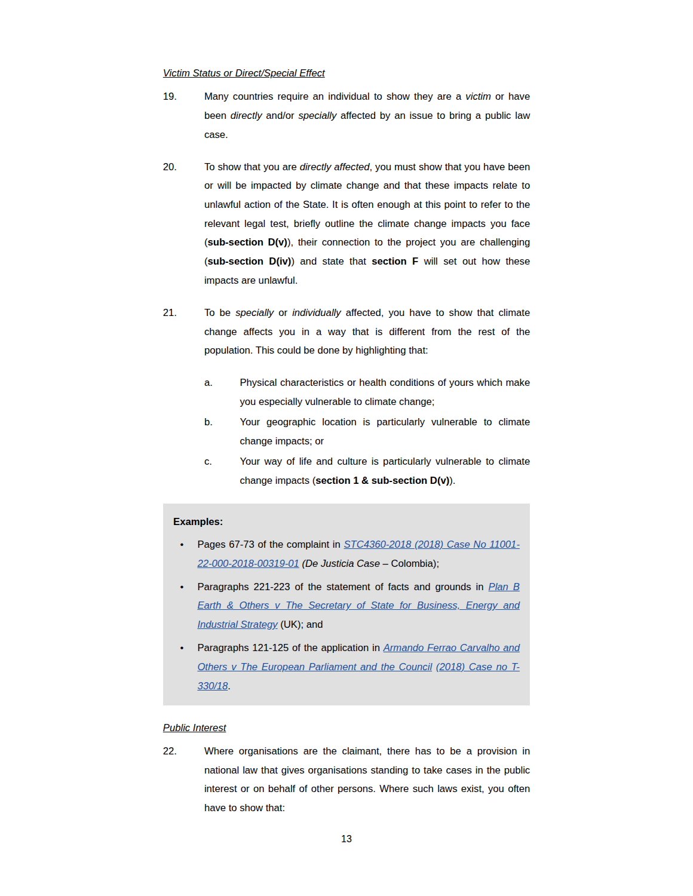Victim Status or Direct/Special Effect
19. Many countries require an individual to show they are a victim or have been directly and/or specially affected by an issue to bring a public law case.
20. To show that you are directly affected, you must show that you have been or will be impacted by climate change and that these impacts relate to unlawful action of the State. It is often enough at this point to refer to the relevant legal test, briefly outline the climate change impacts you face (sub-section D(v)), their connection to the project you are challenging (sub-section D(iv)) and state that section F will set out how these impacts are unlawful.
21. To be specially or individually affected, you have to show that climate change affects you in a way that is different from the rest of the population. This could be done by highlighting that:
a. Physical characteristics or health conditions of yours which make you especially vulnerable to climate change;
b. Your geographic location is particularly vulnerable to climate change impacts; or
c. Your way of life and culture is particularly vulnerable to climate change impacts (section 1 & sub-section D(v)).
Examples:
Pages 67-73 of the complaint in STC4360-2018 (2018) Case No 11001-22-000-2018-00319-01 (De Justicia Case – Colombia);
Paragraphs 221-223 of the statement of facts and grounds in Plan B Earth & Others v The Secretary of State for Business, Energy and Industrial Strategy (UK); and
Paragraphs 121-125 of the application in Armando Ferrao Carvalho and Others v The European Parliament and the Council (2018) Case no T-330/18.
Public Interest
22. Where organisations are the claimant, there has to be a provision in national law that gives organisations standing to take cases in the public interest or on behalf of other persons. Where such laws exist, you often have to show that:
13